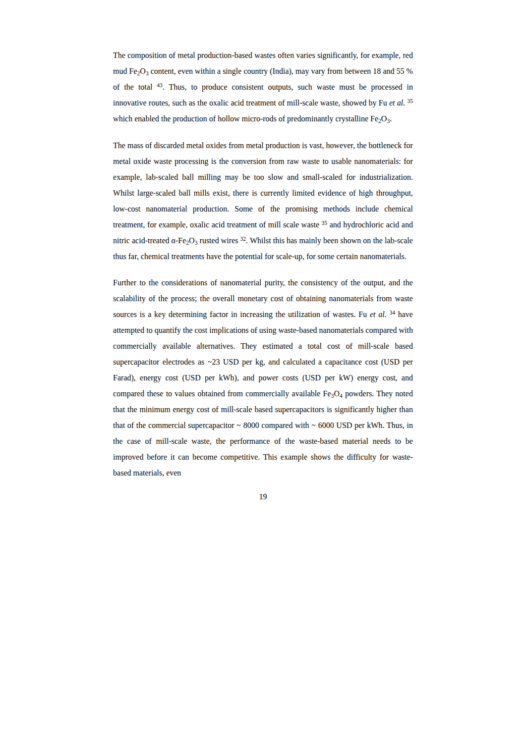The composition of metal production-based wastes often varies significantly, for example, red mud Fe2O3 content, even within a single country (India), may vary from between 18 and 55 % of the total 43. Thus, to produce consistent outputs, such waste must be processed in innovative routes, such as the oxalic acid treatment of mill-scale waste, showed by Fu et al. 35 which enabled the production of hollow micro-rods of predominantly crystalline Fe2O3.
The mass of discarded metal oxides from metal production is vast, however, the bottleneck for metal oxide waste processing is the conversion from raw waste to usable nanomaterials: for example, lab-scaled ball milling may be too slow and small-scaled for industrialization. Whilst large-scaled ball mills exist, there is currently limited evidence of high throughput, low-cost nanomaterial production. Some of the promising methods include chemical treatment, for example, oxalic acid treatment of mill scale waste 35 and hydrochloric acid and nitric acid-treated α-Fe2O3 rusted wires 32. Whilst this has mainly been shown on the lab-scale thus far, chemical treatments have the potential for scale-up, for some certain nanomaterials.
Further to the considerations of nanomaterial purity, the consistency of the output, and the scalability of the process; the overall monetary cost of obtaining nanomaterials from waste sources is a key determining factor in increasing the utilization of wastes. Fu et al. 34 have attempted to quantify the cost implications of using waste-based nanomaterials compared with commercially available alternatives. They estimated a total cost of mill-scale based supercapacitor electrodes as ~23 USD per kg, and calculated a capacitance cost (USD per Farad), energy cost (USD per kWh), and power costs (USD per kW) energy cost, and compared these to values obtained from commercially available Fe3O4 powders. They noted that the minimum energy cost of mill-scale based supercapacitors is significantly higher than that of the commercial supercapacitor ~ 8000 compared with ~ 6000 USD per kWh. Thus, in the case of mill-scale waste, the performance of the waste-based material needs to be improved before it can become competitive. This example shows the difficulty for waste-based materials, even
19